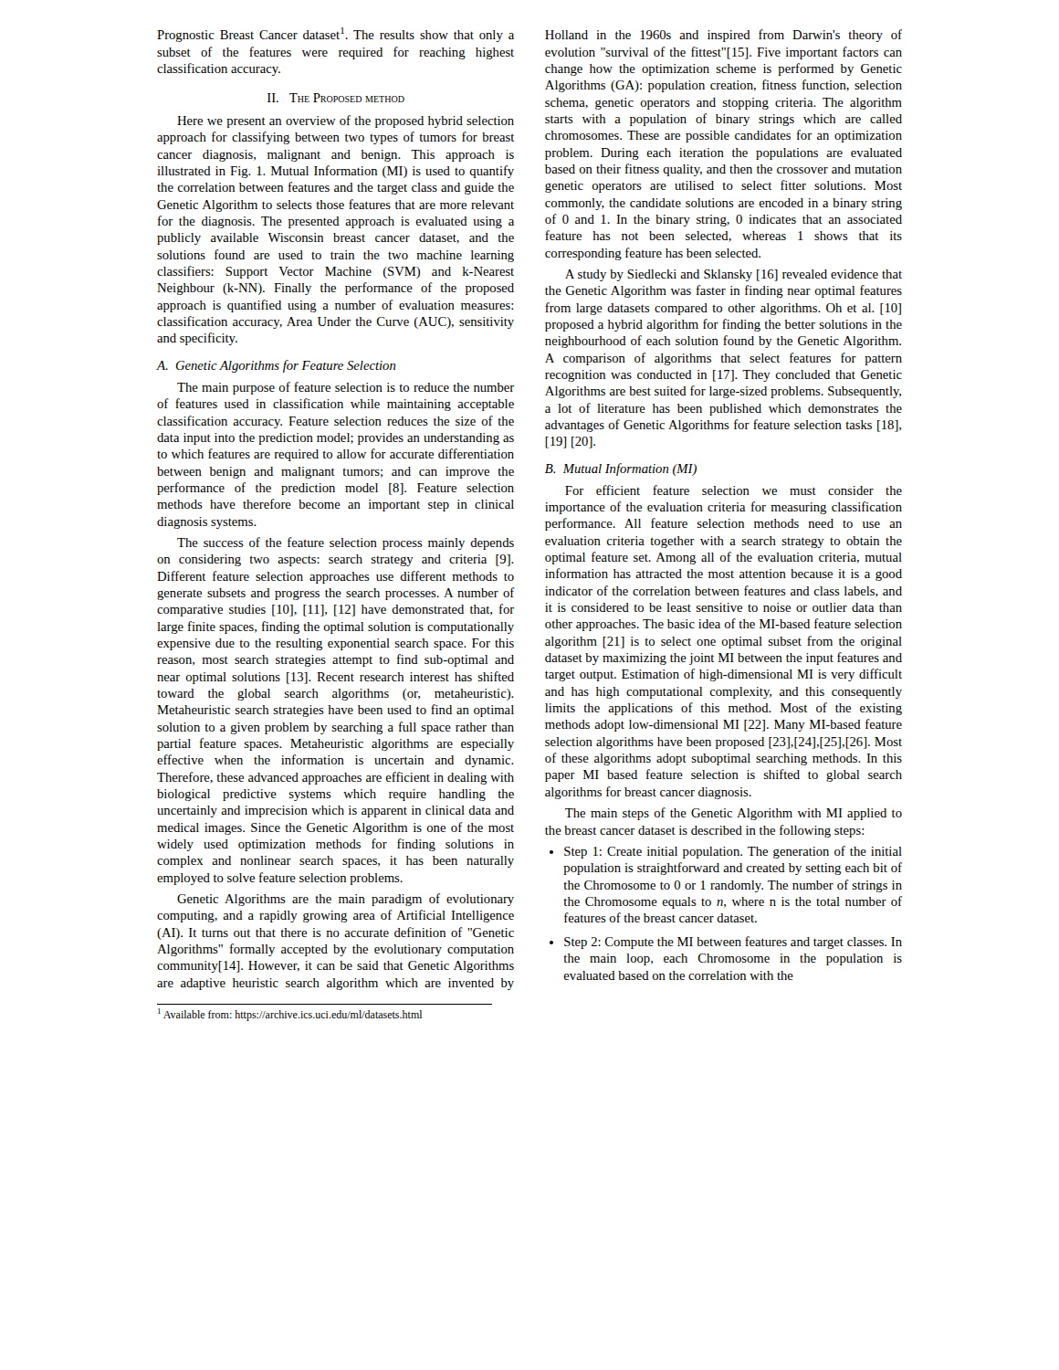Prognostic Breast Cancer dataset1. The results show that only a subset of the features were required for reaching highest classification accuracy.
II. The Proposed method
Here we present an overview of the proposed hybrid selection approach for classifying between two types of tumors for breast cancer diagnosis, malignant and benign. This approach is illustrated in Fig. 1. Mutual Information (MI) is used to quantify the correlation between features and the target class and guide the Genetic Algorithm to selects those features that are more relevant for the diagnosis. The presented approach is evaluated using a publicly available Wisconsin breast cancer dataset, and the solutions found are used to train the two machine learning classifiers: Support Vector Machine (SVM) and k-Nearest Neighbour (k-NN). Finally the performance of the proposed approach is quantified using a number of evaluation measures: classification accuracy, Area Under the Curve (AUC), sensitivity and specificity.
A. Genetic Algorithms for Feature Selection
The main purpose of feature selection is to reduce the number of features used in classification while maintaining acceptable classification accuracy. Feature selection reduces the size of the data input into the prediction model; provides an understanding as to which features are required to allow for accurate differentiation between benign and malignant tumors; and can improve the performance of the prediction model [8]. Feature selection methods have therefore become an important step in clinical diagnosis systems.
The success of the feature selection process mainly depends on considering two aspects: search strategy and criteria [9]. Different feature selection approaches use different methods to generate subsets and progress the search processes. A number of comparative studies [10], [11], [12] have demonstrated that, for large finite spaces, finding the optimal solution is computationally expensive due to the resulting exponential search space. For this reason, most search strategies attempt to find sub-optimal and near optimal solutions [13]. Recent research interest has shifted toward the global search algorithms (or, metaheuristic). Metaheuristic search strategies have been used to find an optimal solution to a given problem by searching a full space rather than partial feature spaces. Metaheuristic algorithms are especially effective when the information is uncertain and dynamic. Therefore, these advanced approaches are efficient in dealing with biological predictive systems which require handling the uncertainly and imprecision which is apparent in clinical data and medical images. Since the Genetic Algorithm is one of the most widely used optimization methods for finding solutions in complex and nonlinear search spaces, it has been naturally employed to solve feature selection problems.
Genetic Algorithms are the main paradigm of evolutionary computing, and a rapidly growing area of Artificial Intelligence (AI). It turns out that there is no accurate definition of "Genetic Algorithms" formally accepted by the evolutionary computation community[14]. However, it can be said that Genetic Algorithms are adaptive heuristic search algorithm which are invented by Holland in the 1960s and inspired from Darwin's theory of evolution "survival of the fittest"[15]. Five important factors can change how the optimization scheme is performed by Genetic Algorithms (GA): population creation, fitness function, selection schema, genetic operators and stopping criteria. The algorithm starts with a population of binary strings which are called chromosomes. These are possible candidates for an optimization problem. During each iteration the populations are evaluated based on their fitness quality, and then the crossover and mutation genetic operators are utilised to select fitter solutions. Most commonly, the candidate solutions are encoded in a binary string of 0 and 1. In the binary string, 0 indicates that an associated feature has not been selected, whereas 1 shows that its corresponding feature has been selected.
A study by Siedlecki and Sklansky [16] revealed evidence that the Genetic Algorithm was faster in finding near optimal features from large datasets compared to other algorithms. Oh et al. [10] proposed a hybrid algorithm for finding the better solutions in the neighbourhood of each solution found by the Genetic Algorithm. A comparison of algorithms that select features for pattern recognition was conducted in [17]. They concluded that Genetic Algorithms are best suited for large-sized problems. Subsequently, a lot of literature has been published which demonstrates the advantages of Genetic Algorithms for feature selection tasks [18],[19] [20].
B. Mutual Information (MI)
For efficient feature selection we must consider the importance of the evaluation criteria for measuring classification performance. All feature selection methods need to use an evaluation criteria together with a search strategy to obtain the optimal feature set. Among all of the evaluation criteria, mutual information has attracted the most attention because it is a good indicator of the correlation between features and class labels, and it is considered to be least sensitive to noise or outlier data than other approaches. The basic idea of the MI-based feature selection algorithm [21] is to select one optimal subset from the original dataset by maximizing the joint MI between the input features and target output. Estimation of high-dimensional MI is very difficult and has high computational complexity, and this consequently limits the applications of this method. Most of the existing methods adopt low-dimensional MI [22]. Many MI-based feature selection algorithms have been proposed [23],[24],[25],[26]. Most of these algorithms adopt suboptimal searching methods. In this paper MI based feature selection is shifted to global search algorithms for breast cancer diagnosis.
The main steps of the Genetic Algorithm with MI applied to the breast cancer dataset is described in the following steps:
Step 1: Create initial population. The generation of the initial population is straightforward and created by setting each bit of the Chromosome to 0 or 1 randomly. The number of strings in the Chromosome equals to n, where n is the total number of features of the breast cancer dataset.
Step 2: Compute the MI between features and target classes. In the main loop, each Chromosome in the population is evaluated based on the correlation with the
1 Available from: https://archive.ics.uci.edu/ml/datasets.html